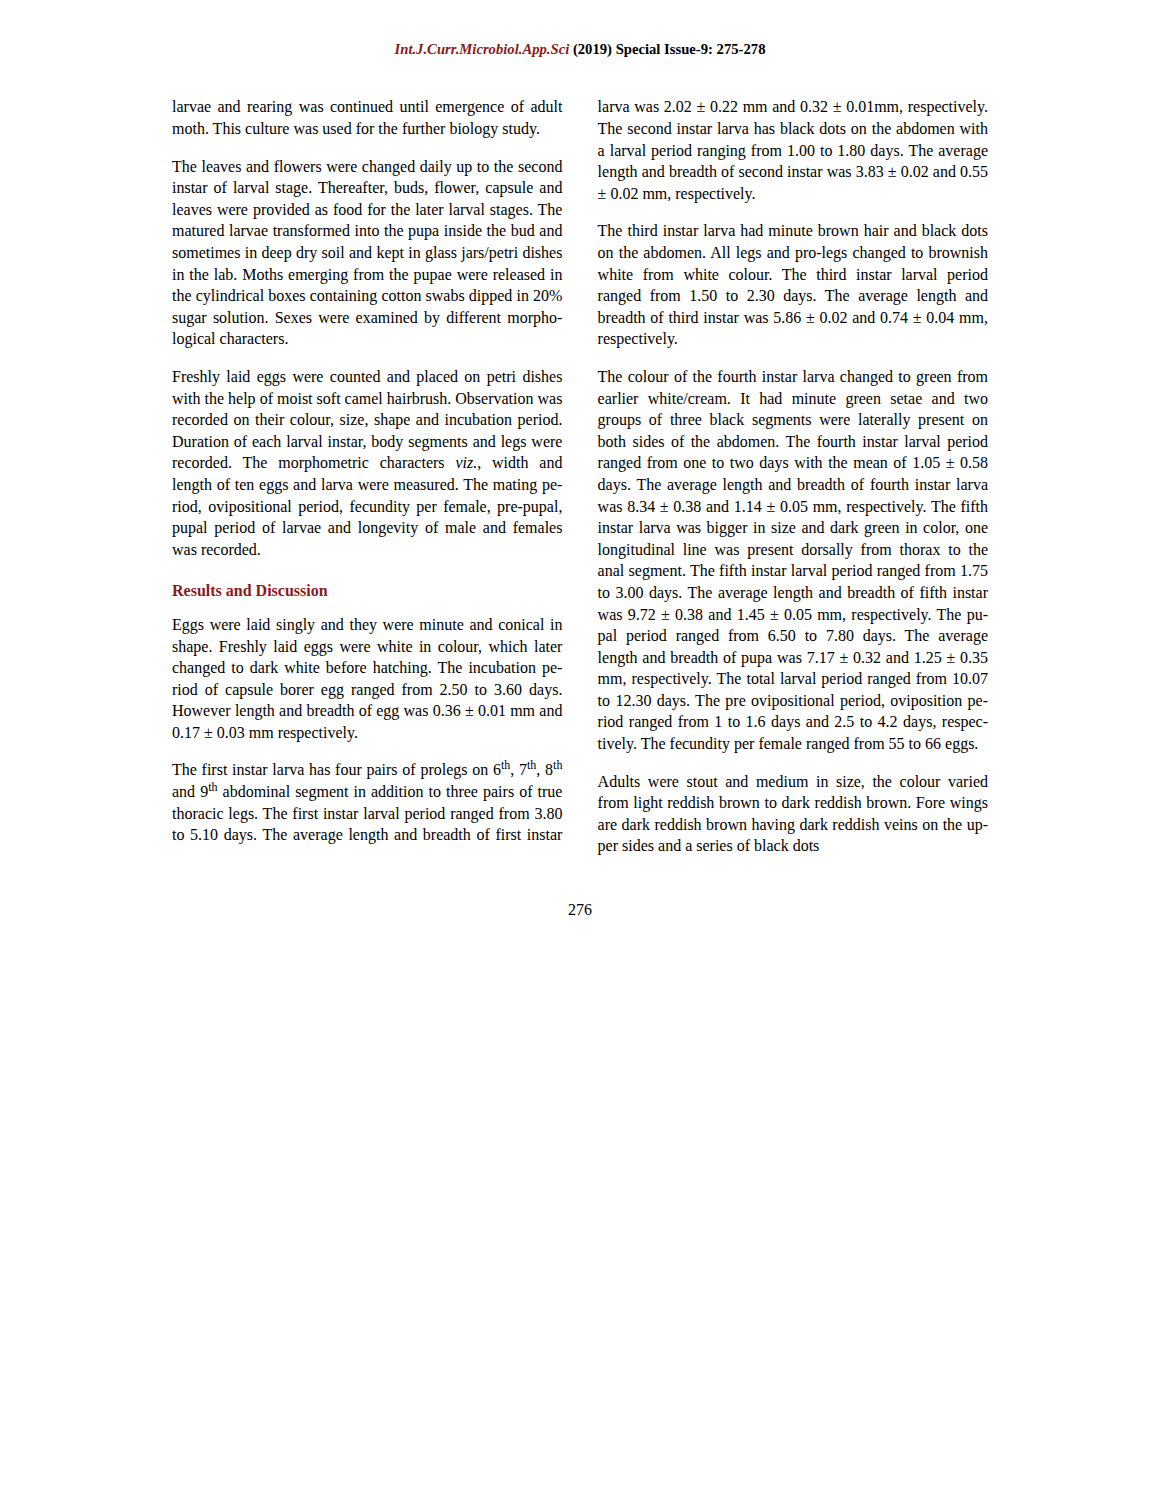Int.J.Curr.Microbiol.App.Sci (2019) Special Issue-9: 275-278
larvae and rearing was continued until emergence of adult moth. This culture was used for the further biology study.
The leaves and flowers were changed daily up to the second instar of larval stage. Thereafter, buds, flower, capsule and leaves were provided as food for the later larval stages. The matured larvae transformed into the pupa inside the bud and sometimes in deep dry soil and kept in glass jars/petri dishes in the lab. Moths emerging from the pupae were released in the cylindrical boxes containing cotton swabs dipped in 20% sugar solution. Sexes were examined by different morphological characters.
Freshly laid eggs were counted and placed on petri dishes with the help of moist soft camel hairbrush. Observation was recorded on their colour, size, shape and incubation period. Duration of each larval instar, body segments and legs were recorded. The morphometric characters viz., width and length of ten eggs and larva were measured. The mating period, ovipositional period, fecundity per female, pre-pupal, pupal period of larvae and longevity of male and females was recorded.
Results and Discussion
Eggs were laid singly and they were minute and conical in shape. Freshly laid eggs were white in colour, which later changed to dark white before hatching. The incubation period of capsule borer egg ranged from 2.50 to 3.60 days. However length and breadth of egg was 0.36 ± 0.01 mm and 0.17 ± 0.03 mm respectively.
The first instar larva has four pairs of prolegs on 6th, 7th, 8th and 9th abdominal segment in addition to three pairs of true thoracic legs. The first instar larval period ranged from 3.80 to 5.10 days. The average length and breadth of first instar larva was 2.02 ± 0.22 mm and 0.32 ± 0.01mm, respectively. The second instar larva has black dots on the abdomen with a larval period ranging from 1.00 to 1.80 days. The average length and breadth of second instar was 3.83 ± 0.02 and 0.55 ± 0.02 mm, respectively.
The third instar larva had minute brown hair and black dots on the abdomen. All legs and pro-legs changed to brownish white from white colour. The third instar larval period ranged from 1.50 to 2.30 days. The average length and breadth of third instar was 5.86 ± 0.02 and 0.74 ± 0.04 mm, respectively.
The colour of the fourth instar larva changed to green from earlier white/cream. It had minute green setae and two groups of three black segments were laterally present on both sides of the abdomen. The fourth instar larval period ranged from one to two days with the mean of 1.05 ± 0.58 days. The average length and breadth of fourth instar larva was 8.34 ± 0.38 and 1.14 ± 0.05 mm, respectively. The fifth instar larva was bigger in size and dark green in color, one longitudinal line was present dorsally from thorax to the anal segment. The fifth instar larval period ranged from 1.75 to 3.00 days. The average length and breadth of fifth instar was 9.72 ± 0.38 and 1.45 ± 0.05 mm, respectively. The pupal period ranged from 6.50 to 7.80 days. The average length and breadth of pupa was 7.17 ± 0.32 and 1.25 ± 0.35 mm, respectively. The total larval period ranged from 10.07 to 12.30 days. The pre ovipositional period, oviposition period ranged from 1 to 1.6 days and 2.5 to 4.2 days, respectively. The fecundity per female ranged from 55 to 66 eggs.
Adults were stout and medium in size, the colour varied from light reddish brown to dark reddish brown. Fore wings are dark reddish brown having dark reddish veins on the upper sides and a series of black dots
276